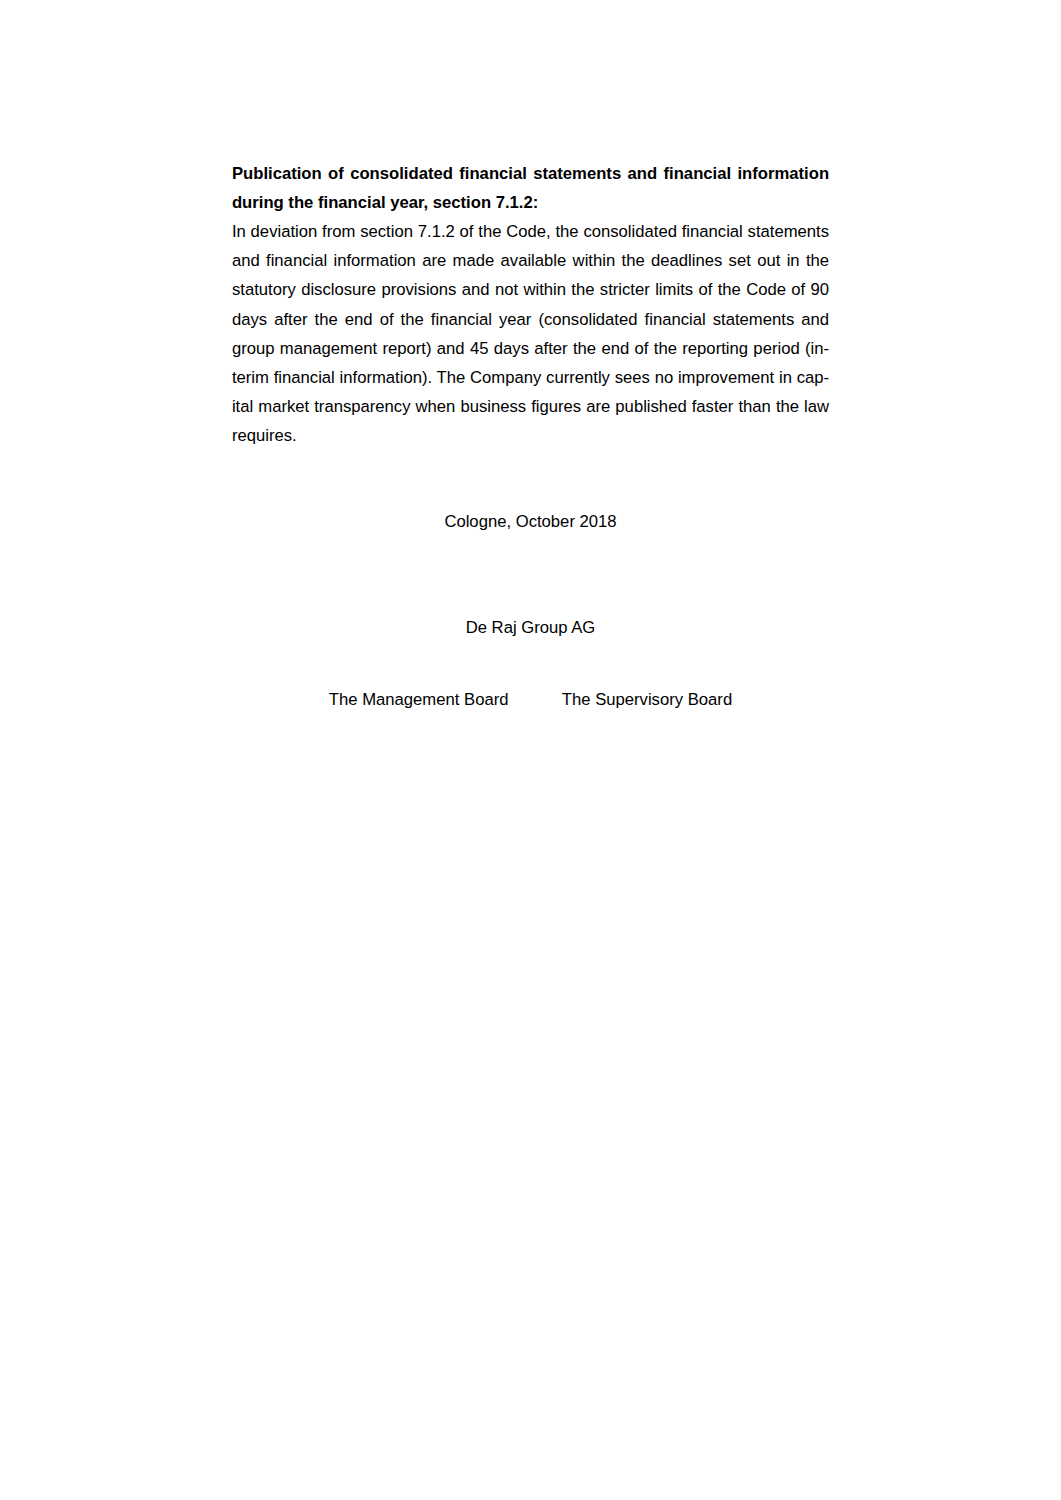Publication of consolidated financial statements and financial information during the financial year, section 7.1.2:
In deviation from section 7.1.2 of the Code, the consolidated financial statements and financial information are made available within the deadlines set out in the statutory disclosure provisions and not within the stricter limits of the Code of 90 days after the end of the financial year (consolidated financial statements and group management report) and 45 days after the end of the reporting period (interim financial information). The Company currently sees no improvement in capital market transparency when business figures are published faster than the law requires.
Cologne, October 2018
De Raj Group AG
The Management Board The Supervisory Board